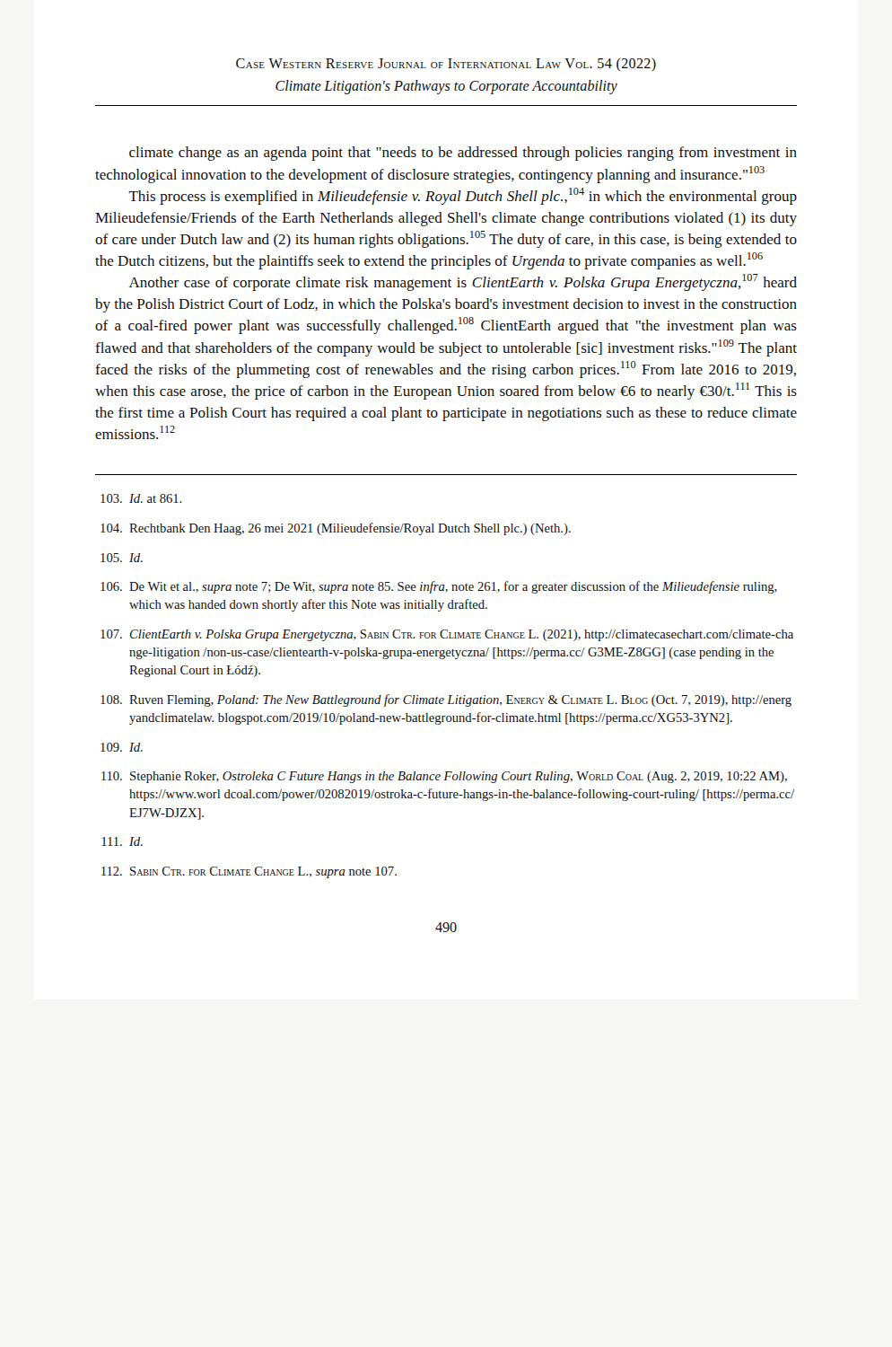Case Western Reserve Journal of International Law Vol. 54 (2022)
Climate Litigation's Pathways to Corporate Accountability
climate change as an agenda point that "needs to be addressed through policies ranging from investment in technological innovation to the development of disclosure strategies, contingency planning and insurance."103
This process is exemplified in Milieudefensie v. Royal Dutch Shell plc.,104 in which the environmental group Milieudefensie/Friends of the Earth Netherlands alleged Shell's climate change contributions violated (1) its duty of care under Dutch law and (2) its human rights obligations.105 The duty of care, in this case, is being extended to the Dutch citizens, but the plaintiffs seek to extend the principles of Urgenda to private companies as well.106
Another case of corporate climate risk management is ClientEarth v. Polska Grupa Energetyczna,107 heard by the Polish District Court of Lodz, in which the Polska's board's investment decision to invest in the construction of a coal-fired power plant was successfully challenged.108 ClientEarth argued that "the investment plan was flawed and that shareholders of the company would be subject to untolerable [sic] investment risks."109 The plant faced the risks of the plummeting cost of renewables and the rising carbon prices.110 From late 2016 to 2019, when this case arose, the price of carbon in the European Union soared from below €6 to nearly €30/t.111 This is the first time a Polish Court has required a coal plant to participate in negotiations such as these to reduce climate emissions.112
103. Id. at 861.
104. Rechtbank Den Haag, 26 mei 2021 (Milieudefensie/Royal Dutch Shell plc.) (Neth.).
105. Id.
106. De Wit et al., supra note 7; De Wit, supra note 85. See infra, note 261, for a greater discussion of the Milieudefensie ruling, which was handed down shortly after this Note was initially drafted.
107. ClientEarth v. Polska Grupa Energetyczna, Sabin Ctr. for Climate Change L. (2021), http://climatecasechart.com/climate-change-litigation /non-us-case/clientearth-v-polska-grupa-energetyczna/ [https://perma.cc/ G3ME-Z8GG] (case pending in the Regional Court in Łódź).
108. Ruven Fleming, Poland: The New Battleground for Climate Litigation, Energy & Climate L. Blog (Oct. 7, 2019), http://energyandclimatelaw. blogspot.com/2019/10/poland-new-battleground-for-climate.html [https://perma.cc/XG53-3YN2].
109. Id.
110. Stephanie Roker, Ostroleka C Future Hangs in the Balance Following Court Ruling, World Coal (Aug. 2, 2019, 10:22 AM), https://www.worl dcoal.com/power/02082019/ostroka-c-future-hangs-in-the-balance-following-court-ruling/ [https://perma.cc/EJ7W-DJZX].
111. Id.
112. Sabin Ctr. for Climate Change L., supra note 107.
490